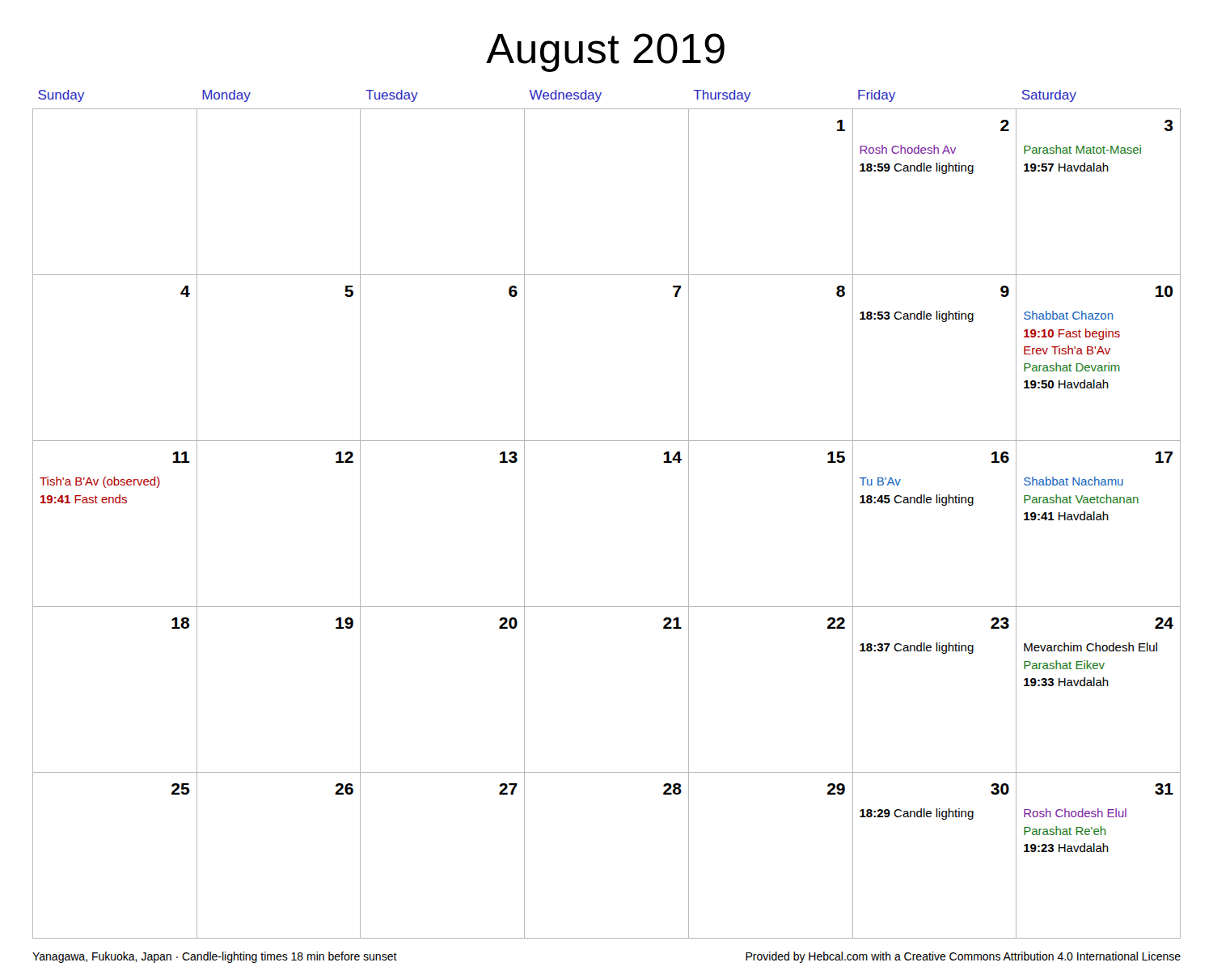August 2019
| Sunday | Monday | Tuesday | Wednesday | Thursday | Friday | Saturday |
| --- | --- | --- | --- | --- | --- | --- |
| | | | | 1 | 2 Rosh Chodesh Av 18:59 Candle lighting | 3 Parashat Matot-Masei 19:57 Havdalah |
| 4 | 5 | 6 | 7 | 8 | 9 18:53 Candle lighting | 10 Shabbat Chazon 19:10 Fast begins Erev Tish'a B'Av Parashat Devarim 19:50 Havdalah |
| 11 Tish'a B'Av (observed) 19:41 Fast ends | 12 | 13 | 14 | 15 | 16 Tu B'Av 18:45 Candle lighting | 17 Shabbat Nachamu Parashat Vaetchanan 19:41 Havdalah |
| 18 | 19 | 20 | 21 | 22 | 23 18:37 Candle lighting | 24 Mevarchim Chodesh Elul Parashat Eikev 19:33 Havdalah |
| 25 | 26 | 27 | 28 | 29 | 30 18:29 Candle lighting | 31 Rosh Chodesh Elul Parashat Re'eh 19:23 Havdalah |
Yanagawa, Fukuoka, Japan · Candle-lighting times 18 min before sunset
Provided by Hebcal.com with a Creative Commons Attribution 4.0 International License